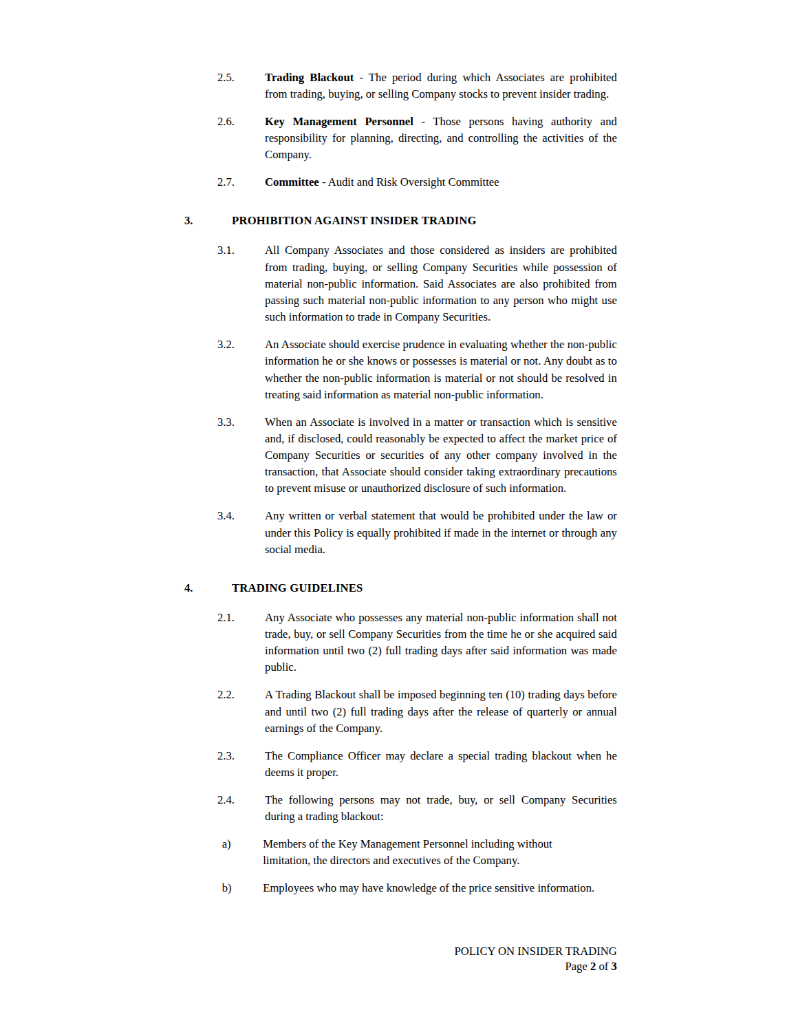2.5.
Trading Blackout - The period during which Associates are prohibited from trading, buying, or selling Company stocks to prevent insider trading.
2.6.
Key Management Personnel - Those persons having authority and responsibility for planning, directing, and controlling the activities of the Company.
2.7.
Committee - Audit and Risk Oversight Committee
3.
PROHIBITION AGAINST INSIDER TRADING
3.1.
All Company Associates and those considered as insiders are prohibited from trading, buying, or selling Company Securities while possession of material non-public information. Said Associates are also prohibited from passing such material non-public information to any person who might use such information to trade in Company Securities.
3.2.
An Associate should exercise prudence in evaluating whether the non-public information he or she knows or possesses is material or not. Any doubt as to whether the non-public information is material or not should be resolved in treating said information as material non-public information.
3.3.
When an Associate is involved in a matter or transaction which is sensitive and, if disclosed, could reasonably be expected to affect the market price of Company Securities or securities of any other company involved in the transaction, that Associate should consider taking extraordinary precautions to prevent misuse or unauthorized disclosure of such information.
3.4.
Any written or verbal statement that would be prohibited under the law or under this Policy is equally prohibited if made in the internet or through any social media.
4.
TRADING GUIDELINES
2.1.
Any Associate who possesses any material non-public information shall not trade, buy, or sell Company Securities from the time he or she acquired said information until two (2) full trading days after said information was made public.
2.2.
A Trading Blackout shall be imposed beginning ten (10) trading days before and until two (2) full trading days after the release of quarterly or annual earnings of the Company.
2.3.
The Compliance Officer may declare a special trading blackout when he deems it proper.
2.4.
The following persons may not trade, buy, or sell Company Securities during a trading blackout:
a)
Members of the Key Management Personnel including without limitation, the directors and executives of the Company.
b)
Employees who may have knowledge of the price sensitive information.
POLICY ON INSIDER TRADING
Page 2 of 3